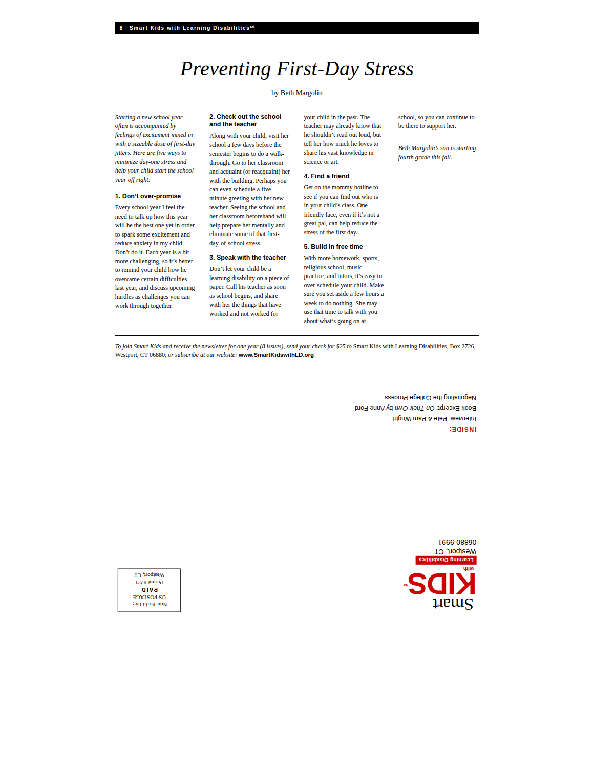8
Smart Kids with Learning DisabilitiesSM
Preventing First-Day Stress
by Beth Margolin
Starting a new school year often is accompanied by feelings of excitement mixed in with a sizeable dose of first-day jitters. Here are five ways to minimize day-one stress and help your child start the school year off right:
1. Don’t over-promise
Every school year I feel the need to talk up how this year will be the best one yet in order to spark some excitement and reduce anxiety in my child. Don’t do it. Each year is a bit more challenging, so it’s better to remind your child how he overcame certain difficulties last year, and discuss upcoming hurdles as challenges you can work through together.
2. Check out the school and the teacher
Along with your child, visit her school a few days before the semester begins to do a walk-through. Go to her classroom and acquaint (or reacquaint) her with the building. Perhaps you can even schedule a five-minute greeting with her new teacher. Seeing the school and her classroom beforehand will help prepare her mentally and eliminate some of that first-day-of-school stress.
3. Speak with the teacher
Don’t let your child be a learning disability on a piece of paper. Call his teacher as soon as school begins, and share with her the things that have worked and not worked for your child in the past. The teacher may already know that he shouldn’t read out loud, but tell her how much he loves to share his vast knowledge in science or art.
4. Find a friend
Get on the mommy hotline to see if you can find out who is in your child’s class. One friendly face, even if it’s not a great pal, can help reduce the stress of the first day.
5. Build in free time
With more homework, sports, religious school, music practice, and tutors, it’s easy to over-schedule your child. Make sure you set aside a few hours a week to do nothing. She may use that time to talk with you about what’s going on at school, so you can continue to be there to support her.
Beth Margolin’s son is starting fourth grade this fall.
To join Smart Kids and receive the newsletter for one year (8 issues), send your check for $25 to Smart Kids with Learning Disabilities, Box 2726, Westport, CT 06880; or subscribe at our website: www.SmartKidswithLD.org
INSIDE:
Interview: Pete & Pam Wright
Book Excerpt: On Their Own by Anne Ford
Negotiating the College Process
P.O. Box 2726
Westport, CT
06880-9991
Smart
KIDSSM
with
Learning Disabilities
Non-Profit Org.
US POSTAGE
PAID
Permit #221
Westport, CT